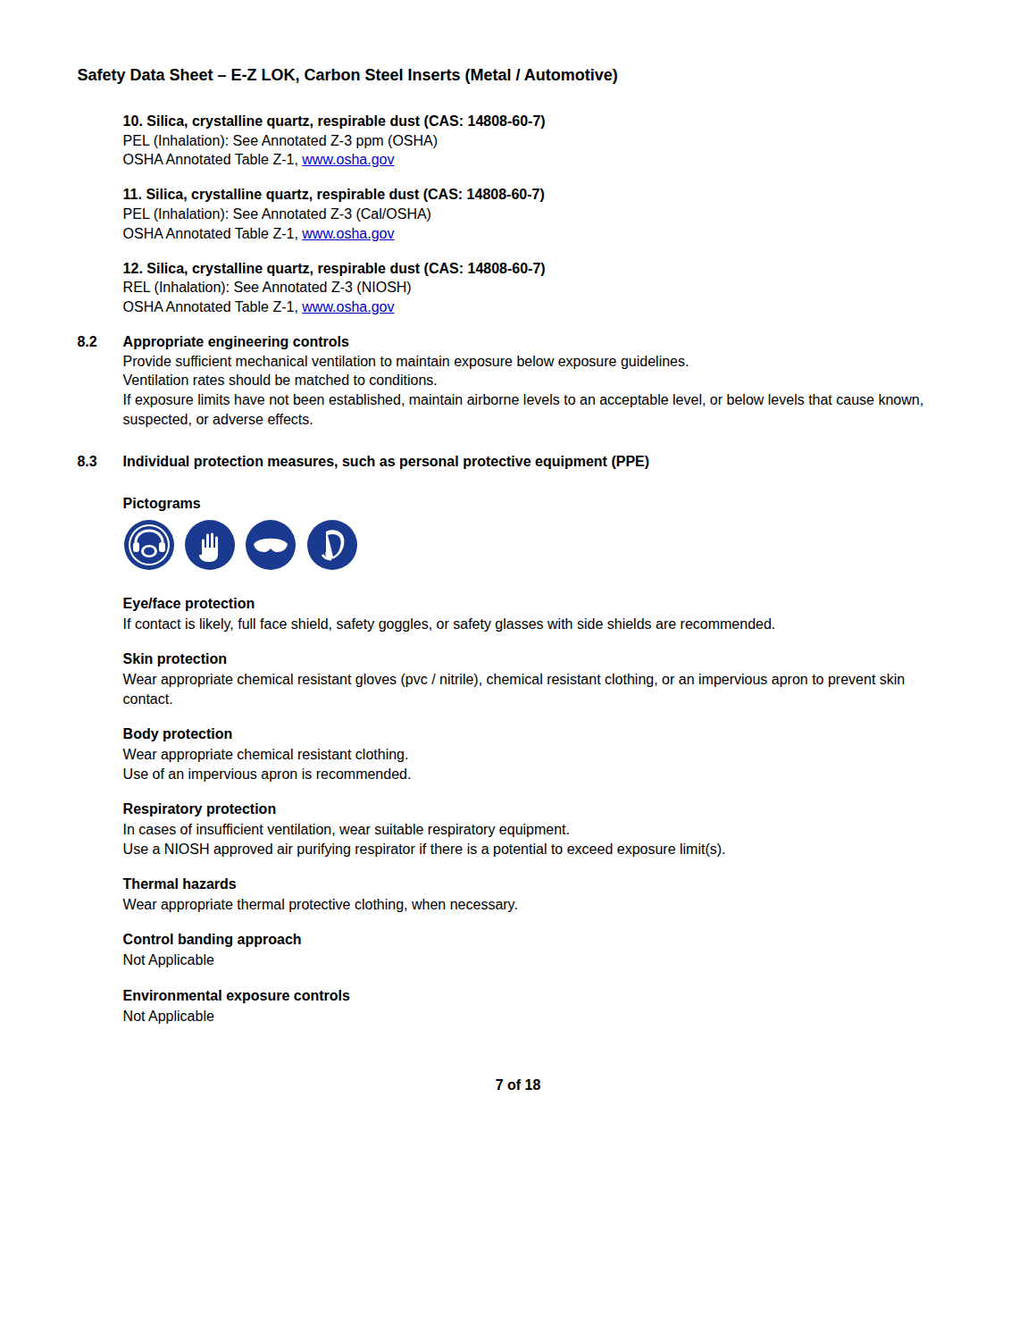Safety Data Sheet – E-Z LOK, Carbon Steel Inserts (Metal / Automotive)
10. Silica, crystalline quartz, respirable dust (CAS: 14808-60-7)
PEL (Inhalation): See Annotated Z-3 ppm (OSHA)
OSHA Annotated Table Z-1, www.osha.gov
11. Silica, crystalline quartz, respirable dust (CAS: 14808-60-7)
PEL (Inhalation): See Annotated Z-3 (Cal/OSHA)
OSHA Annotated Table Z-1, www.osha.gov
12. Silica, crystalline quartz, respirable dust (CAS: 14808-60-7)
REL (Inhalation): See Annotated Z-3 (NIOSH)
OSHA Annotated Table Z-1, www.osha.gov
8.2
Appropriate engineering controls
Provide sufficient mechanical ventilation to maintain exposure below exposure guidelines.
Ventilation rates should be matched to conditions.
If exposure limits have not been established, maintain airborne levels to an acceptable level, or below levels that cause known, suspected, or adverse effects.
8.3
Individual protection measures, such as personal protective equipment (PPE)
Pictograms
Eye/face protection
If contact is likely, full face shield, safety goggles, or safety glasses with side shields are recommended.
Skin protection
Wear appropriate chemical resistant gloves (pvc / nitrile), chemical resistant clothing, or an impervious apron to prevent skin contact.
Body protection
Wear appropriate chemical resistant clothing.
Use of an impervious apron is recommended.
Respiratory protection
In cases of insufficient ventilation, wear suitable respiratory equipment.
Use a NIOSH approved air purifying respirator if there is a potential to exceed exposure limit(s).
Thermal hazards
Wear appropriate thermal protective clothing, when necessary.
Control banding approach
Not Applicable
Environmental exposure controls
Not Applicable
7 of 18